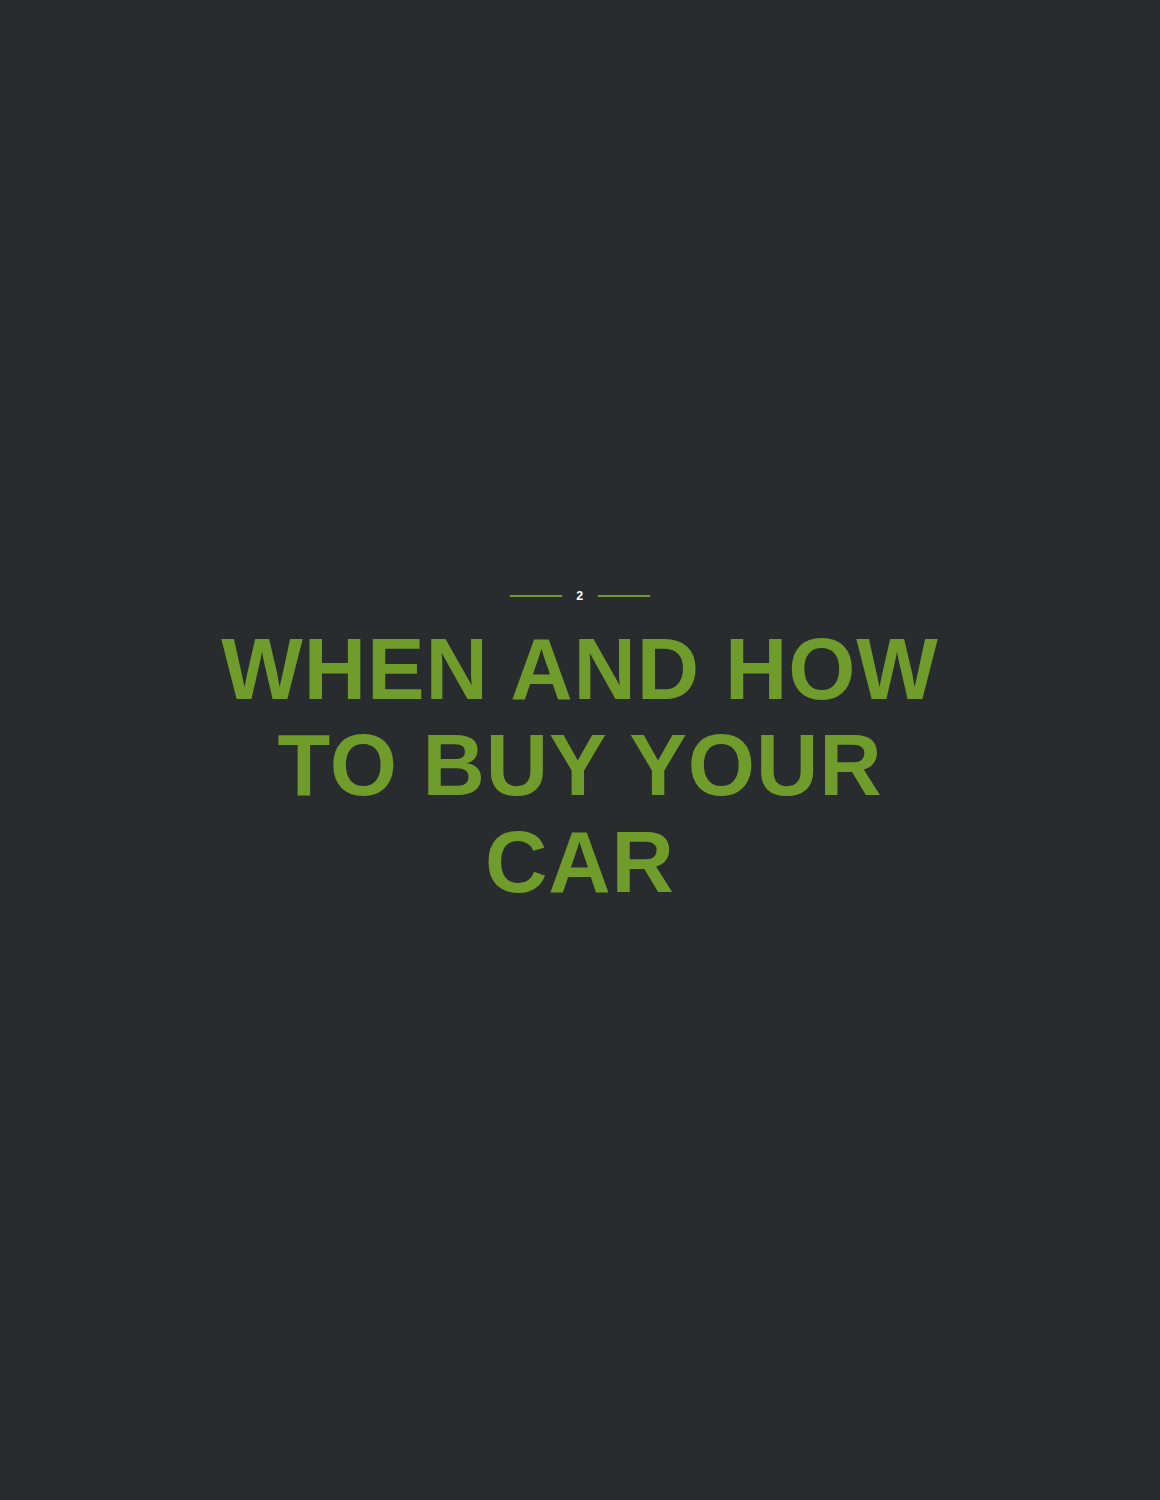2
When and How to Buy Your Car